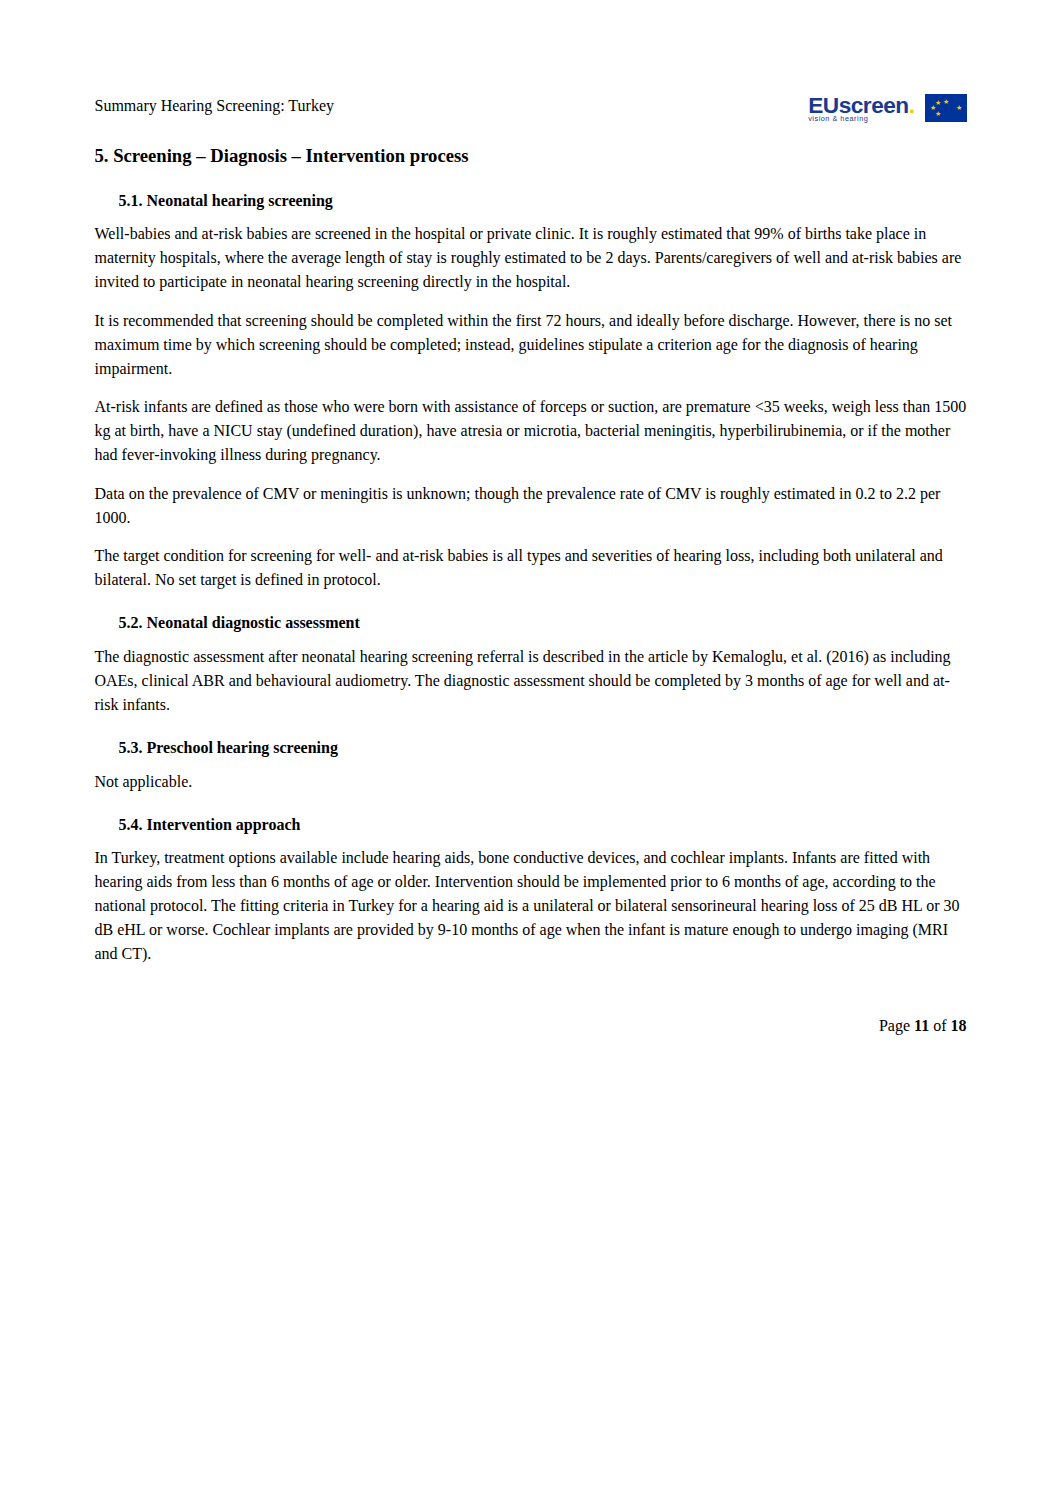Summary Hearing Screening: Turkey
EU screen. vision & hearing
★ ★
5. Screening – Diagnosis – Intervention process
5.1. Neonatal hearing screening
Well-babies and at-risk babies are screened in the hospital or private clinic. It is roughly estimated that 99% of births take place in maternity hospitals, where the average length of stay is roughly estimated to be 2 days. Parents/caregivers of well and at-risk babies are invited to participate in neonatal hearing screening directly in the hospital.
It is recommended that screening should be completed within the first 72 hours, and ideally before discharge. However, there is no set maximum time by which screening should be completed; instead, guidelines stipulate a criterion age for the diagnosis of hearing impairment.
At-risk infants are defined as those who were born with assistance of forceps or suction, are premature <35 weeks, weigh less than 1500 kg at birth, have a NICU stay (undefined duration), have atresia or microtia, bacterial meningitis, hyperbilirubinemia, or if the mother had fever-invoking illness during pregnancy.
Data on the prevalence of CMV or meningitis is unknown; though the prevalence rate of CMV is roughly estimated in 0.2 to 2.2 per 1000.
The target condition for screening for well- and at-risk babies is all types and severities of hearing loss, including both unilateral and bilateral. No set target is defined in protocol.
5.2. Neonatal diagnostic assessment
The diagnostic assessment after neonatal hearing screening referral is described in the article by Kemaloglu, et al. (2016) as including OAEs, clinical ABR and behavioural audiometry. The diagnostic assessment should be completed by 3 months of age for well and at-risk infants.
5.3. Preschool hearing screening
Not applicable.
5.4. Intervention approach
In Turkey, treatment options available include hearing aids, bone conductive devices, and cochlear implants. Infants are fitted with hearing aids from less than 6 months of age or older. Intervention should be implemented prior to 6 months of age, according to the national protocol. The fitting criteria in Turkey for a hearing aid is a unilateral or bilateral sensorineural hearing loss of 25 dB HL or 30 dB eHL or worse. Cochlear implants are provided by 9-10 months of age when the infant is mature enough to undergo imaging (MRI and CT).
Page 11 of 18